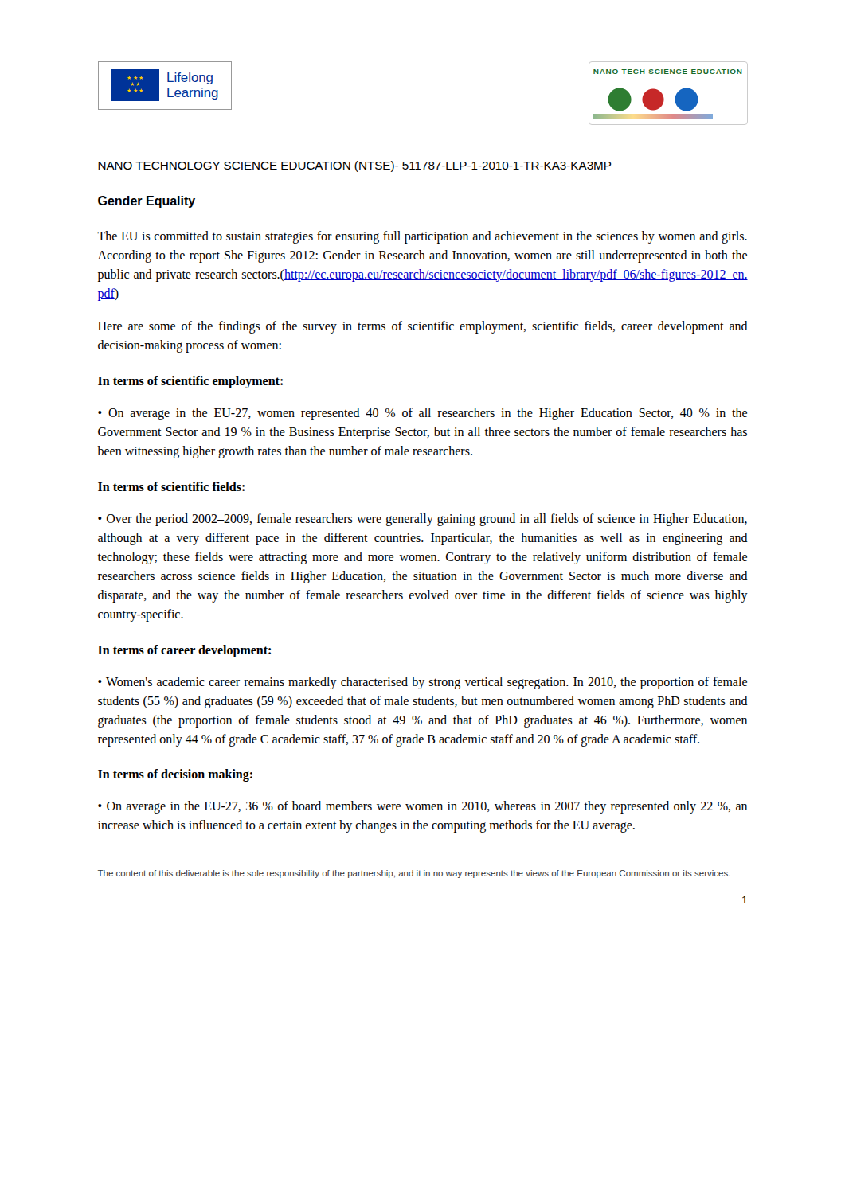Lifelong
Learning
NANO TECH SCIENCE EDUCATION
NANO TECHNOLOGY SCIENCE EDUCATION (NTSE)- 511787-LLP-1-2010-1-TR-KA3-KA3MP
Gender Equality
The EU is committed to sustain strategies for ensuring full participation and achievement in the sciences by women and girls. According to the report She Figures 2012: Gender in Research and Innovation, women are still underrepresented in both the public and private research sectors.(http://ec.europa.eu/research/sciencesociety/document_library/pdf_06/she-figures-2012_en.pdf)
Here are some of the findings of the survey in terms of scientific employment, scientific fields, career development and decision-making process of women:
In terms of scientific employment:
• On average in the EU-27, women represented 40 % of all researchers in the Higher Education Sector, 40 % in the Government Sector and 19 % in the Business Enterprise Sector, but in all three sectors the number of female researchers has been witnessing higher growth rates than the number of male researchers.
In terms of scientific fields:
• Over the period 2002–2009, female researchers were generally gaining ground in all fields of science in Higher Education, although at a very different pace in the different countries. Inparticular, the humanities as well as in engineering and technology; these fields were attracting more and more women. Contrary to the relatively uniform distribution of female researchers across science fields in Higher Education, the situation in the Government Sector is much more diverse and disparate, and the way the number of female researchers evolved over time in the different fields of science was highly country-specific.
In terms of career development:
• Women's academic career remains markedly characterised by strong vertical segregation. In 2010, the proportion of female students (55 %) and graduates (59 %) exceeded that of male students, but men outnumbered women among PhD students and graduates (the proportion of female students stood at 49 % and that of PhD graduates at 46 %). Furthermore, women represented only 44 % of grade C academic staff, 37 % of grade B academic staff and 20 % of grade A academic staff.
In terms of decision making:
• On average in the EU-27, 36 % of board members were women in 2010, whereas in 2007 they represented only 22 %, an increase which is influenced to a certain extent by changes in the computing methods for the EU average.
The content of this deliverable is the sole responsibility of the partnership, and it in no way represents the views of the European Commission or its services.
1